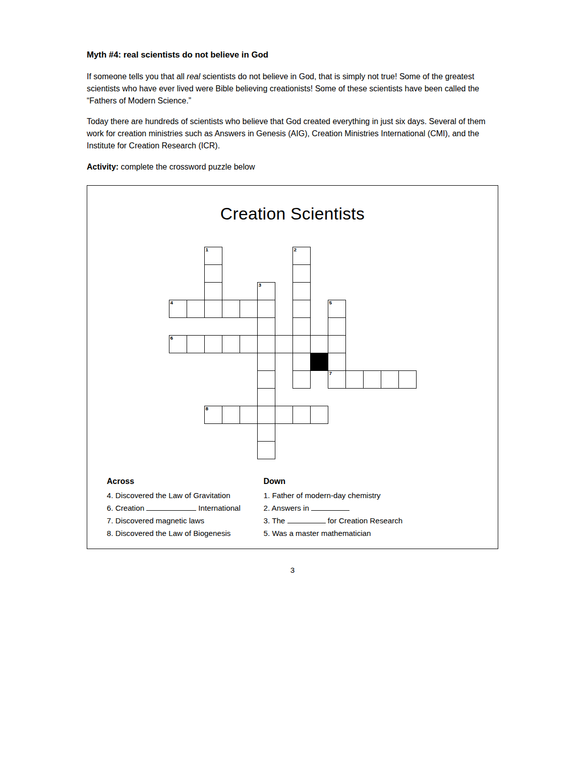Myth #4: real scientists do not believe in God
If someone tells you that all real scientists do not believe in God, that is simply not true! Some of the greatest scientists who have ever lived were Bible believing creationists! Some of these scientists have been called the “Fathers of Modern Science.”
Today there are hundreds of scientists who believe that God created everything in just six days. Several of them work for creation ministries such as Answers in Genesis (AIG), Creation Ministries International (CMI), and the Institute for Creation Research (ICR).
Activity: complete the crossword puzzle below
Creation Scientists
| | | 1 | | | | | 2 | | | | | | |
| | | | | | 3 | | | | | | | | |
| 4 | | | | | | | | | 5 | | | | |
| 6 | | | | | | | | | | | | | |
| | | | | | | | | | 7 | | | | |
| | | 8 | | | | | | | | | | | |
Across
4. Discovered the Law of Gravitation
6. Creation International
7. Discovered magnetic laws
8. Discovered the Law of Biogenesis
Down
1. Father of modern-day chemistry
2. Answers in
3. The for Creation Research
5. Was a master mathematician
3